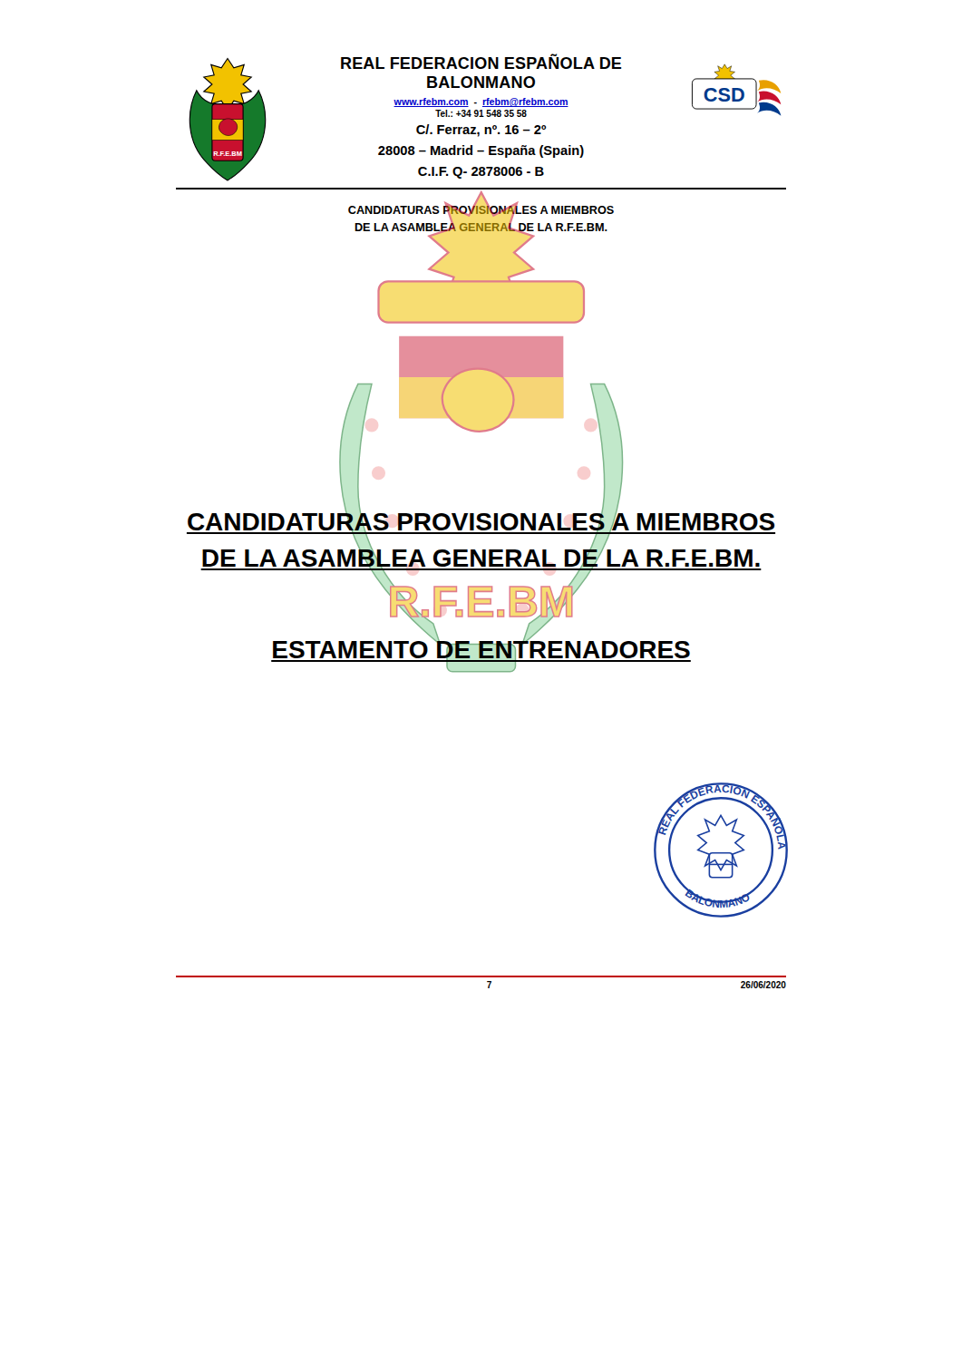REAL FEDERACION ESPAÑOLA DE BALONMANO
www.rfebm.com - rfebm@rfebm.com
Tel.: +34 91 548 35 58
C/. Ferraz, nº. 16 – 2º
28008 – Madrid – España (Spain)
C.I.F. Q- 2878006 - B
CANDIDATURAS PROVISIONALES A MIEMBROS
DE LA ASAMBLEA GENERAL DE LA R.F.E.BM.
CANDIDATURAS PROVISIONALES A MIEMBROS DE LA ASAMBLEA GENERAL DE LA R.F.E.BM.
ESTAMENTO DE ENTRENADORES
7 26/06/2020